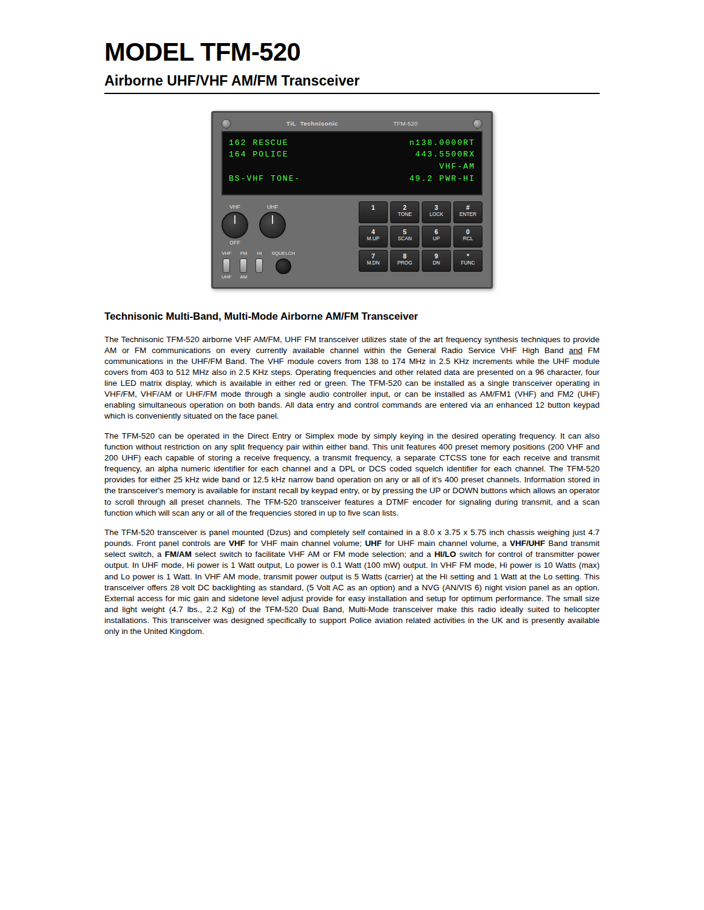MODEL TFM-520
Airborne UHF/VHF AM/FM Transceiver
TiL Technisonic TFM-520
162 RESCUE n138.0000RT
164 POLICE 443.5500RX
VHF-AM
BS-VHF TONE-49.2 PWR-HI
VHF
OFF
UHF
VHF
UHF
FM
AM
HI
SQUELCH
1
2 TONE
3 LOCK
#ENTER
4 M.UP
5 SCAN
6 UP
0 RCL
7 M.DN
8 PROG
9 DN
*FUNC
Technisonic Multi-Band, Multi-Mode Airborne AM/FM Transceiver
The Technisonic TFM-520 airborne VHF AM/FM, UHF FM transceiver utilizes state of the art frequency synthesis techniques to provide AM or FM communications on every currently available channel within the General Radio Service VHF High Band and FM communications in the UHF/FM Band. The VHF module covers from 138 to 174 MHz in 2.5 KHz increments while the UHF module covers from 403 to 512 MHz also in 2.5 KHz steps. Operating frequencies and other related data are presented on a 96 character, four line LED matrix display, which is available in either red or green. The TFM-520 can be installed as a single transceiver operating in VHF/FM, VHF/AM or UHF/FM mode through a single audio controller input, or can be installed as AM/FM1 (VHF) and FM2 (UHF) enabling simultaneous operation on both bands. All data entry and control commands are entered via an enhanced 12 button keypad which is conveniently situated on the face panel.
The TFM-520 can be operated in the Direct Entry or Simplex mode by simply keying in the desired operating frequency. It can also function without restriction on any split frequency pair within either band. This unit features 400 preset memory positions (200 VHF and 200 UHF) each capable of storing a receive frequency, a transmit frequency, a separate CTCSS tone for each receive and transmit frequency, an alpha numeric identifier for each channel and a DPL or DCS coded squelch identifier for each channel. The TFM-520 provides for either 25 kHz wide band or 12.5 kHz narrow band operation on any or all of it's 400 preset channels. Information stored in the transceiver's memory is available for instant recall by keypad entry, or by pressing the UP or DOWN buttons which allows an operator to scroll through all preset channels. The TFM-520 transceiver features a DTMF encoder for signaling during transmit, and a scan function which will scan any or all of the frequencies stored in up to five scan lists.
The TFM-520 transceiver is panel mounted (Dzus) and completely self contained in a 8.0 x 3.75 x 5.75 inch chassis weighing just 4.7 pounds. Front panel controls are VHF for VHF main channel volume; UHF for UHF main channel volume, a VHF/UHF Band transmit select switch, a FM/AM select switch to facilitate VHF AM or FM mode selection; and a HI/LO switch for control of transmitter power output. In UHF mode, Hi power is 1 Watt output, Lo power is 0.1 Watt (100 mW) output. In VHF FM mode, Hi power is 10 Watts (max) and Lo power is 1 Watt. In VHF AM mode, transmit power output is 5 Watts (carrier) at the Hi setting and 1 Watt at the Lo setting. This transceiver offers 28 volt DC backlighting as standard, (5 Volt AC as an option) and a NVG (AN/VIS 6) night vision panel as an option. External access for mic gain and sidetone level adjust provide for easy installation and setup for optimum performance. The small size and light weight (4.7 lbs., 2.2 Kg) of the TFM-520 Dual Band, Multi-Mode transceiver make this radio ideally suited to helicopter installations. This transceiver was designed specifically to support Police aviation related activities in the UK and is presently available only in the United Kingdom.